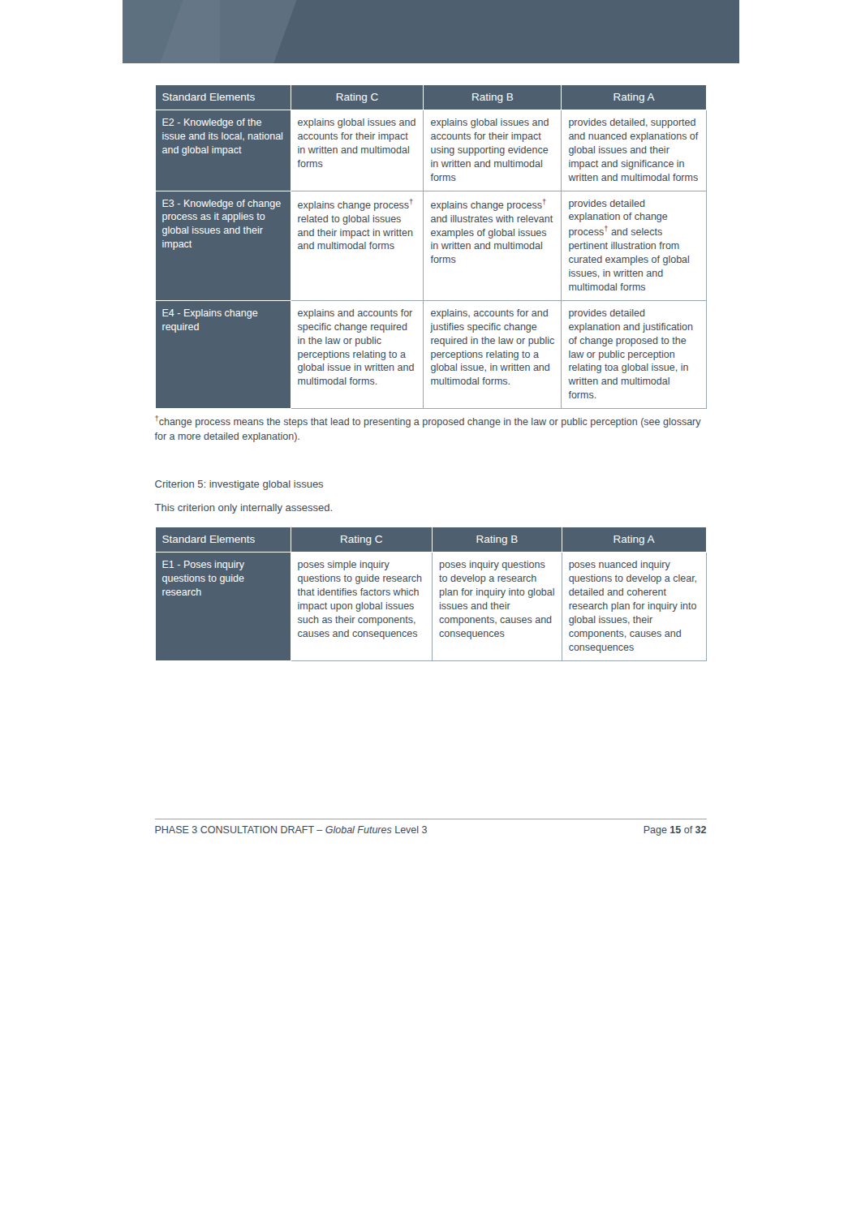| Standard Elements | Rating C | Rating B | Rating A |
| --- | --- | --- | --- |
| E2 - Knowledge of the issue and its local, national and global impact | explains global issues and accounts for their impact in written and multimodal forms | explains global issues and accounts for their impact using supporting evidence in written and multimodal forms | provides detailed, supported and nuanced explanations of global issues and their impact and significance in written and multimodal forms |
| E3 - Knowledge of change process as it applies to global issues and their impact | explains change process † related to global issues and their impact in written and multimodal forms | explains change process † and illustrates with relevant examples of global issues in written and multimodal forms | provides detailed explanation of change process † and selects pertinent illustration from curated examples of global issues, in written and multimodal forms |
| E4 - Explains change required | explains and accounts for specific change required in the law or public perceptions relating to a global issue in written and multimodal forms. | explains, accounts for and justifies specific change required in the law or public perceptions relating to a global issue, in written and multimodal forms. | provides detailed explanation and justification of change proposed to the law or public perception relating toa global issue, in written and multimodal forms. |
†change process means the steps that lead to presenting a proposed change in the law or public perception (see glossary for a more detailed explanation).
Criterion 5: investigate global issues
This criterion only internally assessed.
| Standard Elements | Rating C | Rating B | Rating A |
| --- | --- | --- | --- |
| E1 - Poses inquiry questions to guide research | poses simple inquiry questions to guide research that identifies factors which impact upon global issues such as their components, causes and consequences | poses inquiry questions to develop a research plan for inquiry into global issues and their components, causes and consequences | poses nuanced inquiry questions to develop a clear, detailed and coherent research plan for inquiry into global issues, their components, causes and consequences |
PHASE 3 CONSULTATION DRAFT – Global Futures Level 3
Page 15 of 32